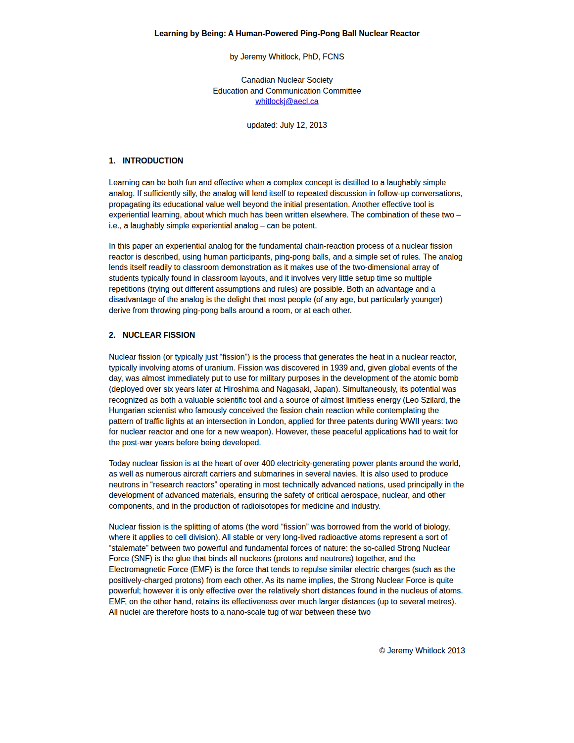Learning by Being: A Human-Powered Ping-Pong Ball Nuclear Reactor
by Jeremy Whitlock, PhD, FCNS
Canadian Nuclear Society
Education and Communication Committee
whitlockj@aecl.ca
updated: July 12, 2013
1. INTRODUCTION
Learning can be both fun and effective when a complex concept is distilled to a laughably simple analog. If sufficiently silly, the analog will lend itself to repeated discussion in follow-up conversations, propagating its educational value well beyond the initial presentation. Another effective tool is experiential learning, about which much has been written elsewhere. The combination of these two – i.e., a laughably simple experiential analog – can be potent.
In this paper an experiential analog for the fundamental chain-reaction process of a nuclear fission reactor is described, using human participants, ping-pong balls, and a simple set of rules. The analog lends itself readily to classroom demonstration as it makes use of the two-dimensional array of students typically found in classroom layouts, and it involves very little setup time so multiple repetitions (trying out different assumptions and rules) are possible. Both an advantage and a disadvantage of the analog is the delight that most people (of any age, but particularly younger) derive from throwing ping-pong balls around a room, or at each other.
2. NUCLEAR FISSION
Nuclear fission (or typically just “fission”) is the process that generates the heat in a nuclear reactor, typically involving atoms of uranium. Fission was discovered in 1939 and, given global events of the day, was almost immediately put to use for military purposes in the development of the atomic bomb (deployed over six years later at Hiroshima and Nagasaki, Japan). Simultaneously, its potential was recognized as both a valuable scientific tool and a source of almost limitless energy (Leo Szilard, the Hungarian scientist who famously conceived the fission chain reaction while contemplating the pattern of traffic lights at an intersection in London, applied for three patents during WWII years: two for nuclear reactor and one for a new weapon). However, these peaceful applications had to wait for the post-war years before being developed.
Today nuclear fission is at the heart of over 400 electricity-generating power plants around the world, as well as numerous aircraft carriers and submarines in several navies. It is also used to produce neutrons in “research reactors” operating in most technically advanced nations, used principally in the development of advanced materials, ensuring the safety of critical aerospace, nuclear, and other components, and in the production of radioisotopes for medicine and industry.
Nuclear fission is the splitting of atoms (the word “fission” was borrowed from the world of biology, where it applies to cell division). All stable or very long-lived radioactive atoms represent a sort of “stalemate” between two powerful and fundamental forces of nature: the so-called Strong Nuclear Force (SNF) is the glue that binds all nucleons (protons and neutrons) together, and the Electromagnetic Force (EMF) is the force that tends to repulse similar electric charges (such as the positively-charged protons) from each other. As its name implies, the Strong Nuclear Force is quite powerful; however it is only effective over the relatively short distances found in the nucleus of atoms. EMF, on the other hand, retains its effectiveness over much larger distances (up to several metres). All nuclei are therefore hosts to a nano-scale tug of war between these two
© Jeremy Whitlock 2013